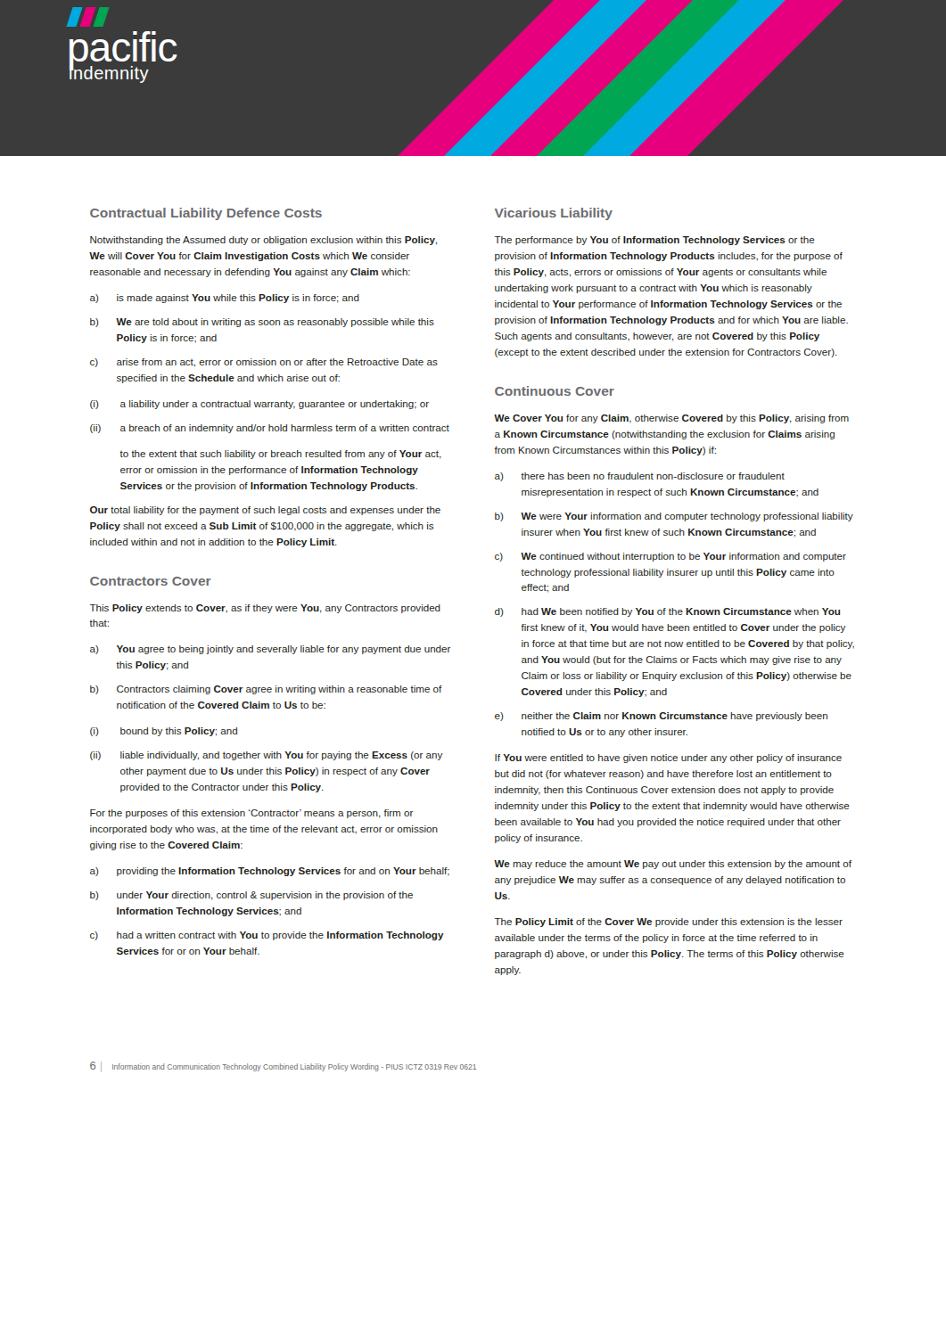pacific indemnity
Contractual Liability Defence Costs
Notwithstanding the Assumed duty or obligation exclusion within this Policy, We will Cover You for Claim Investigation Costs which We consider reasonable and necessary in defending You against any Claim which:
a) is made against You while this Policy is in force; and
b) We are told about in writing as soon as reasonably possible while this Policy is in force; and
c) arise from an act, error or omission on or after the Retroactive Date as specified in the Schedule and which arise out of:
(i) a liability under a contractual warranty, guarantee or undertaking; or
(ii) a breach of an indemnity and/or hold harmless term of a written contract
to the extent that such liability or breach resulted from any of Your act, error or omission in the performance of Information Technology Services or the provision of Information Technology Products.
Our total liability for the payment of such legal costs and expenses under the Policy shall not exceed a Sub Limit of $100,000 in the aggregate, which is included within and not in addition to the Policy Limit.
Contractors Cover
This Policy extends to Cover, as if they were You, any Contractors provided that:
a) You agree to being jointly and severally liable for any payment due under this Policy; and
b) Contractors claiming Cover agree in writing within a reasonable time of notification of the Covered Claim to Us to be:
(i) bound by this Policy; and
(ii) liable individually, and together with You for paying the Excess (or any other payment due to Us under this Policy) in respect of any Cover provided to the Contractor under this Policy.
For the purposes of this extension ‘Contractor’ means a person, firm or incorporated body who was, at the time of the relevant act, error or omission giving rise to the Covered Claim:
a) providing the Information Technology Services for and on Your behalf;
b) under Your direction, control & supervision in the provision of the Information Technology Services; and
c) had a written contract with You to provide the Information Technology Services for or on Your behalf.
Vicarious Liability
The performance by You of Information Technology Services or the provision of Information Technology Products includes, for the purpose of this Policy, acts, errors or omissions of Your agents or consultants while undertaking work pursuant to a contract with You which is reasonably incidental to Your performance of Information Technology Services or the provision of Information Technology Products and for which You are liable. Such agents and consultants, however, are not Covered by this Policy (except to the extent described under the extension for Contractors Cover).
Continuous Cover
We Cover You for any Claim, otherwise Covered by this Policy, arising from a Known Circumstance (notwithstanding the exclusion for Claims arising from Known Circumstances within this Policy) if:
a) there has been no fraudulent non-disclosure or fraudulent misrepresentation in respect of such Known Circumstance; and
b) We were Your information and computer technology professional liability insurer when You first knew of such Known Circumstance; and
c) We continued without interruption to be Your information and computer technology professional liability insurer up until this Policy came into effect; and
d) had We been notified by You of the Known Circumstance when You first knew of it, You would have been entitled to Cover under the policy in force at that time but are not now entitled to be Covered by that policy, and You would (but for the Claims or Facts which may give rise to any Claim or loss or liability or Enquiry exclusion of this Policy) otherwise be Covered under this Policy; and
e) neither the Claim nor Known Circumstance have previously been notified to Us or to any other insurer.
If You were entitled to have given notice under any other policy of insurance but did not (for whatever reason) and have therefore lost an entitlement to indemnity, then this Continuous Cover extension does not apply to provide indemnity under this Policy to the extent that indemnity would have otherwise been available to You had you provided the notice required under that other policy of insurance.
We may reduce the amount We pay out under this extension by the amount of any prejudice We may suffer as a consequence of any delayed notification to Us.
The Policy Limit of the Cover We provide under this extension is the lesser available under the terms of the policy in force at the time referred to in paragraph d) above, or under this Policy. The terms of this Policy otherwise apply.
6|
Information and Communication Technology Combined Liability Policy Wording - PIUS ICTZ 0319 Rev 0621